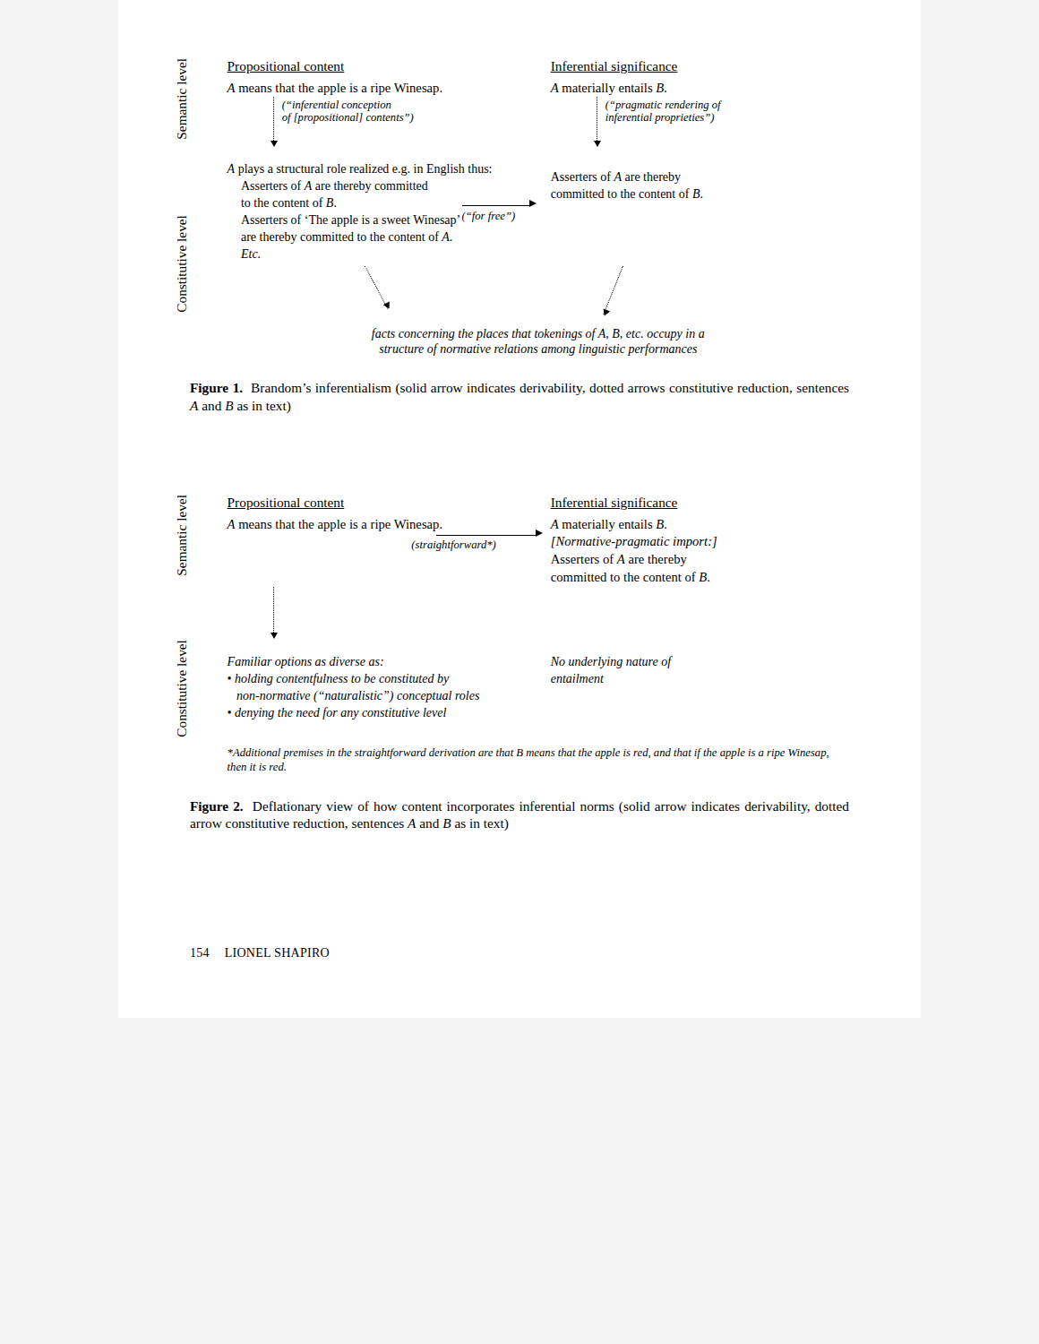Semantic level Constitutive level
Propositional content
A means that the apple is a ripe Winesap.
Inferential significance
A materially entails B.
(“inferential conception
of [propositional] contents”)
(“pragmatic rendering of
inferential proprieties”)
A plays a structural role realized e.g. in English thus: Asserters of A are thereby committed to the content of B. Asserters of ‘The apple is a sweet Winesap’ are thereby committed to the content of A. Etc.
(“for free”)
Asserters of A are thereby
committed to the content of B.
facts concerning the places that tokenings of A, B, etc. occupy in a
structure of normative relations among linguistic performances
Figure 1. Brandom’s inferentialism (solid arrow indicates derivability, dotted arrows constitutive reduction, sentences A and B as in text)
Semantic level Constitutive level
Propositional content
Inferential significance
A means that the apple is a ripe Winesap.
(straightforward*)
A materially entails B.
[Normative-pragmatic import:]
Asserters of A are thereby
committed to the content of B.
Familiar options as diverse as:
• holding contentfulness to be constituted by
non-normative (“naturalistic”) conceptual roles
• denying the need for any constitutive level
No underlying nature of
entailment
*Additional premises in the straightforward derivation are that B means that the apple is red, and that if the apple is a ripe Winesap, then it is red.
Figure 2. Deflationary view of how content incorporates inferential norms (solid arrow indicates derivability, dotted arrow constitutive reduction, sen­tences A and B as in text)
154 LIONEL SHAPIRO